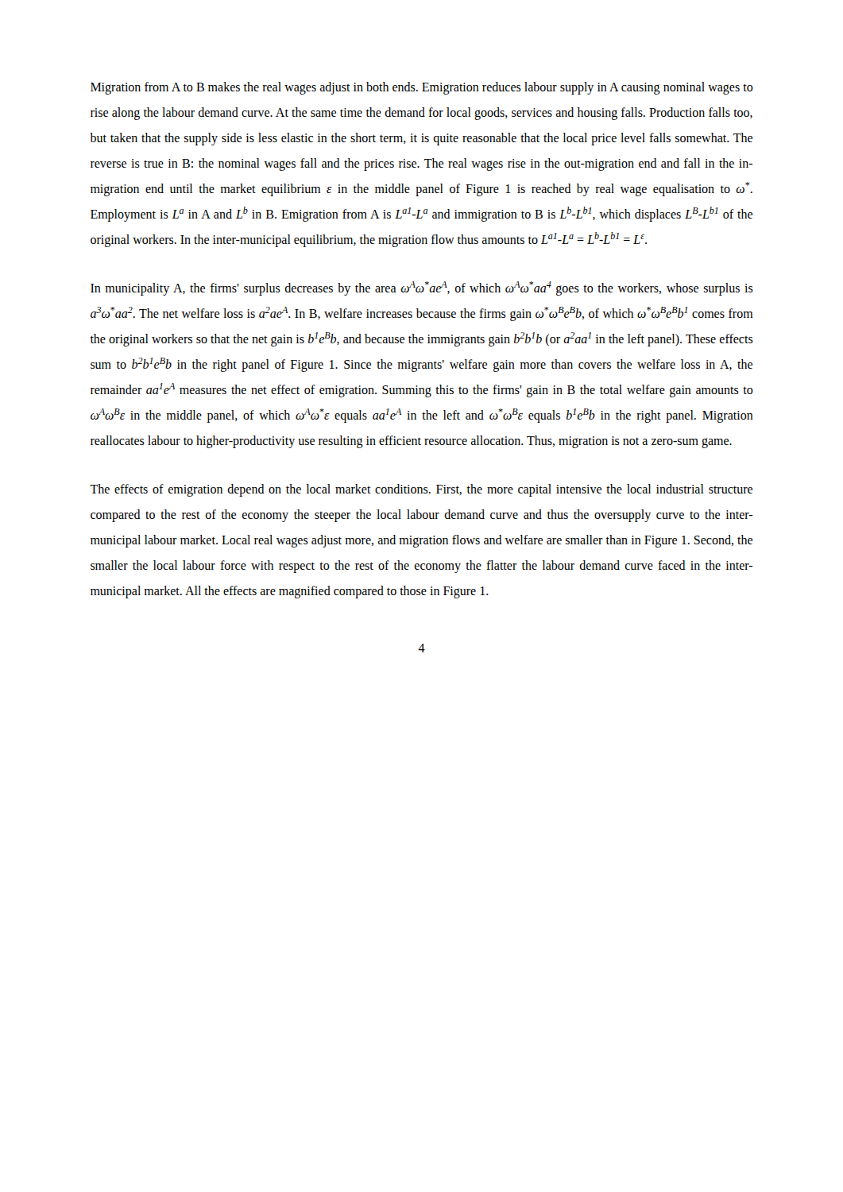Migration from A to B makes the real wages adjust in both ends. Emigration reduces labour supply in A causing nominal wages to rise along the labour demand curve. At the same time the demand for local goods, services and housing falls. Production falls too, but taken that the supply side is less elastic in the short term, it is quite reasonable that the local price level falls somewhat. The reverse is true in B: the nominal wages fall and the prices rise. The real wages rise in the out-migration end and fall in the in-migration end until the market equilibrium ε in the middle panel of Figure 1 is reached by real wage equalisation to ω*. Employment is La in A and Lb in B. Emigration from A is La1-La and immigration to B is Lb-Lb1, which displaces LB-Lb1 of the original workers. In the inter-municipal equilibrium, the migration flow thus amounts to La1-La = Lb-Lb1 = Lε.
In municipality A, the firms' surplus decreases by the area ωAω*aeA, of which ωAω*aa4 goes to the workers, whose surplus is a3ω*aa2. The net welfare loss is a2aeA. In B, welfare increases because the firms gain ω*ωBeBb, of which ω*ωBeBb1 comes from the original workers so that the net gain is b1eBb, and because the immigrants gain b2b1b (or a2aa1 in the left panel). These effects sum to b2b1eBb in the right panel of Figure 1. Since the migrants' welfare gain more than covers the welfare loss in A, the remainder aa1eA measures the net effect of emigration. Summing this to the firms' gain in B the total welfare gain amounts to ωAωBε in the middle panel, of which ωAω*ε equals aa1eA in the left and ω*ωBε equals b1eBb in the right panel. Migration reallocates labour to higher-productivity use resulting in efficient resource allocation. Thus, migration is not a zero-sum game.
The effects of emigration depend on the local market conditions. First, the more capital intensive the local industrial structure compared to the rest of the economy the steeper the local labour demand curve and thus the oversupply curve to the inter-municipal labour market. Local real wages adjust more, and migration flows and welfare are smaller than in Figure 1. Second, the smaller the local labour force with respect to the rest of the economy the flatter the labour demand curve faced in the inter-municipal market. All the effects are magnified compared to those in Figure 1.
4